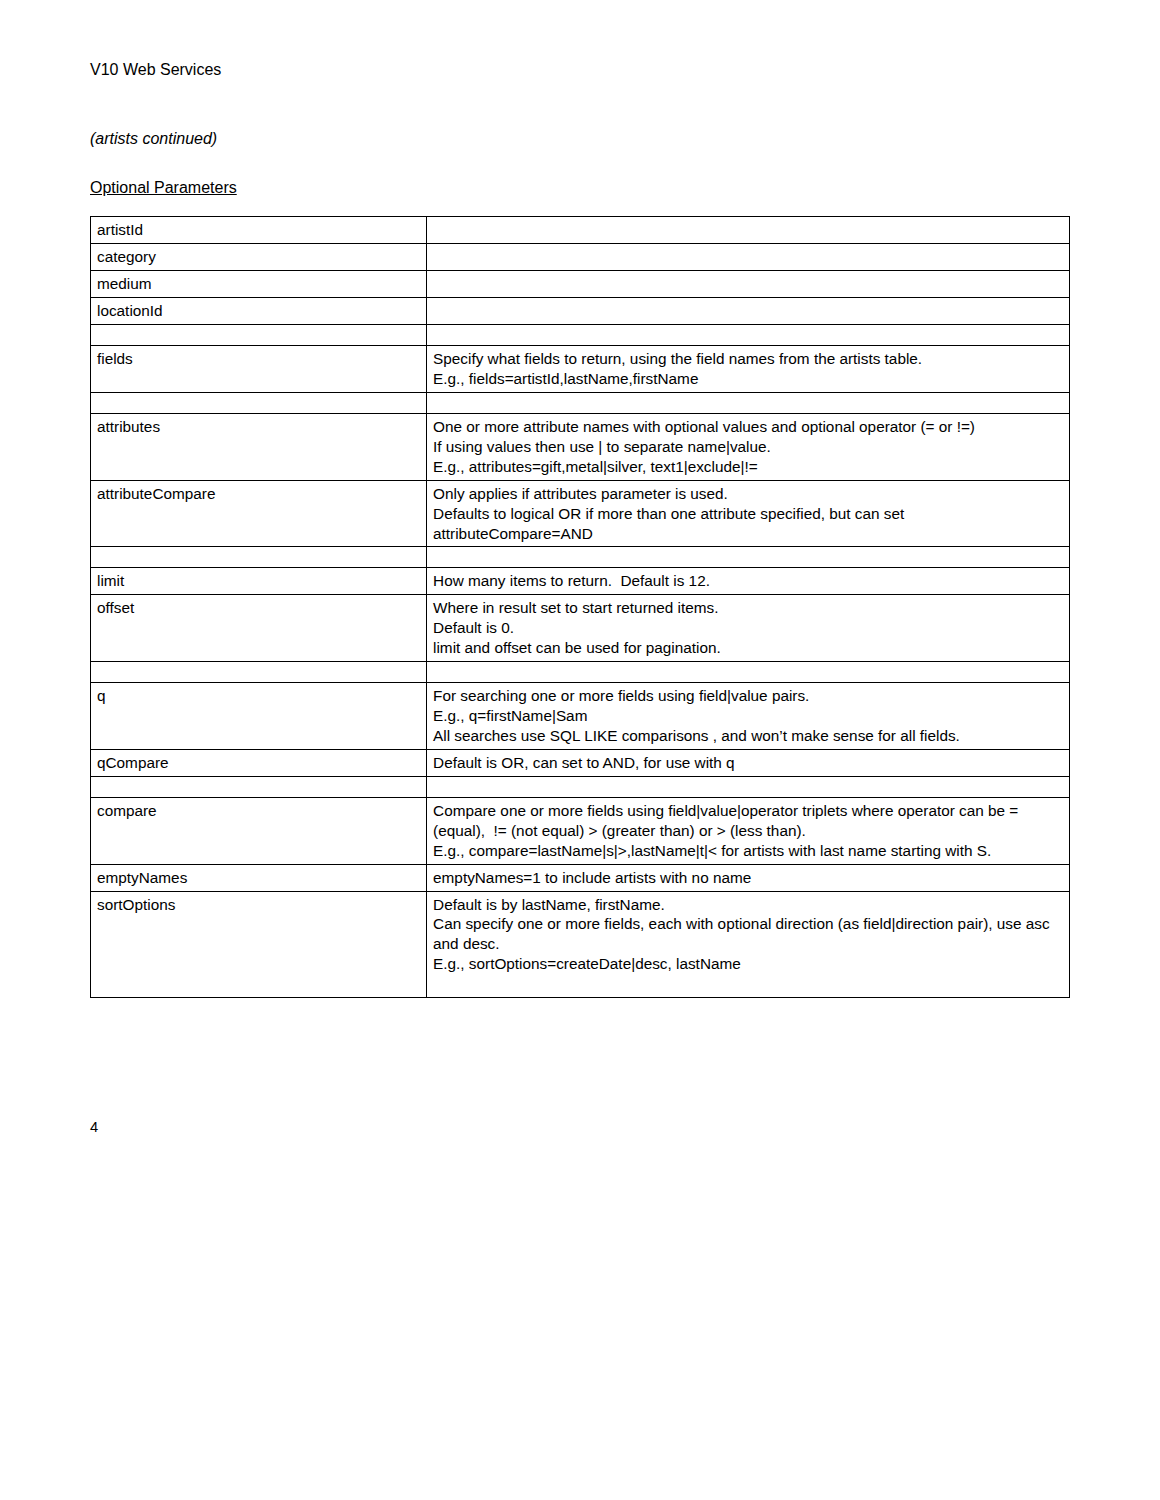V10 Web Services
(artists continued)
Optional Parameters
| artistId | |
| category | |
| medium | |
| locationId | |
| fields | Specify what fields to return, using the field names from the artists table. E.g., fields=artistId,lastName,firstName |
| attributes | One or more attribute names with optional values and optional operator (= or !=) If using values then use / to separate name/value. E.g., attributes=gift,metal/silver, text1/exclude/!= |
| attributeCompare | Only applies if attributes parameter is used. Defaults to logical OR if more than one attribute specified, but can set attributeCompare=AND |
| limit | How many items to return. Default is 12. |
| offset | Where in result set to start returned items. Default is 0. limit and offset can be used for pagination. |
| q | For searching one or more fields using field/value pairs. E.g., q=firstName/Sam All searches use SQL LIKE comparisons , and won’t make sense for all fields. |
| qCompare | Default is OR, can set to AND, for use with q |
| compare | Compare one or more fields using field/value/operator triplets where operator can be = (equal), != (not equal) > (greater than) or > (less than). E.g., compare=lastName/s/>,lastName/t/< for artists with last name starting with S. |
| emptyNames | emptyNames=1 to include artists with no name |
| sortOptions | Default is by lastName, firstName. Can specify one or more fields, each with optional direction (as field/direction pair), use asc and desc. E.g., sortOptions=createDate/desc, lastName |
4